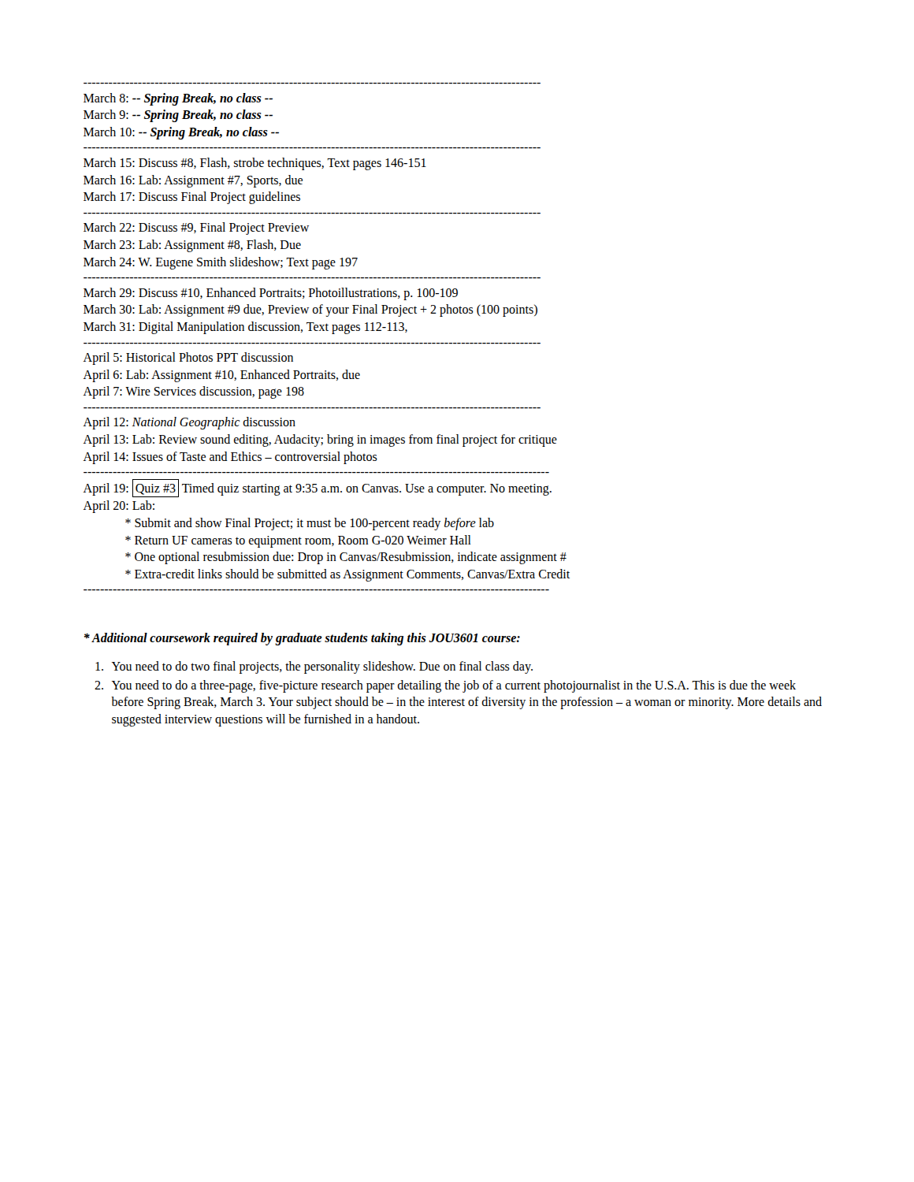-------------------------------------------------------------------------------------------------------------
March 8: -- Spring Break, no class --
March 9: -- Spring Break, no class --
March 10: -- Spring Break, no class --
-------------------------------------------------------------------------------------------------------------
March 15: Discuss #8, Flash, strobe techniques, Text pages 146-151
March 16: Lab: Assignment #7, Sports, due
March 17: Discuss Final Project guidelines
-------------------------------------------------------------------------------------------------------------
March 22: Discuss #9, Final Project Preview
March 23: Lab: Assignment #8, Flash, Due
March 24: W. Eugene Smith slideshow; Text page 197
-------------------------------------------------------------------------------------------------------------
March 29: Discuss #10, Enhanced Portraits; Photoillustrations, p. 100-109
March 30: Lab: Assignment #9 due, Preview of your Final Project + 2 photos (100 points)
March 31: Digital Manipulation discussion, Text pages 112-113,
-------------------------------------------------------------------------------------------------------------
April 5: Historical Photos PPT discussion
April 6: Lab: Assignment #10, Enhanced Portraits, due
April 7: Wire Services discussion, page 198
-------------------------------------------------------------------------------------------------------------
April 12: National Geographic discussion
April 13: Lab: Review sound editing, Audacity; bring in images from final project for critique
April 14: Issues of Taste and Ethics – controversial photos
---------------------------------------------------------------------------------------------------------------
April 19: Quiz #3 Timed quiz starting at 9:35 a.m. on Canvas. Use a computer. No meeting.
April 20: Lab:
* Submit and show Final Project; it must be 100-percent ready before lab
* Return UF cameras to equipment room, Room G-020 Weimer Hall
* One optional resubmission due: Drop in Canvas/Resubmission, indicate assignment #
* Extra-credit links should be submitted as Assignment Comments, Canvas/Extra Credit
---------------------------------------------------------------------------------------------------------------
* Additional coursework required by graduate students taking this JOU3601 course:
You need to do two final projects, the personality slideshow. Due on final class day.
You need to do a three-page, five-picture research paper detailing the job of a current photojournalist in the U.S.A. This is due the week before Spring Break, March 3. Your subject should be – in the interest of diversity in the profession – a woman or minority. More details and suggested interview questions will be furnished in a handout.